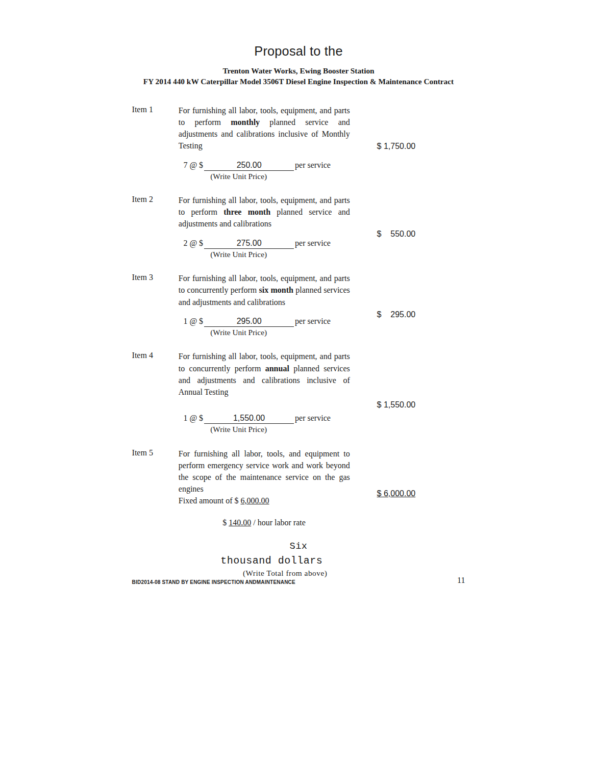Proposal to the
Trenton Water Works, Ewing Booster Station
FY 2014 440 kW Caterpillar Model 3506T Diesel Engine Inspection & Maintenance Contract
Item 1
For furnishing all labor, tools, equipment, and parts to perform monthly planned service and adjustments and calibrations inclusive of Monthly Testing
7 @ $250.00per service (Write Unit Price)
$ 1,750.00
Item 2
For furnishing all labor, tools, equipment, and parts to perform three month planned service and adjustments and calibrations
2 @ $275.00per service (Write Unit Price)
$ 550.00
Item 3
For furnishing all labor, tools, equipment, and parts to concurrently perform six month planned services and adjustments and calibrations
1 @ $295.00per service (Write Unit Price)
$ 295.00
Item 4
For furnishing all labor, tools, equipment, and parts to concurrently perform annual planned services and adjustments and calibrations inclusive of Annual Testing
1 @ $1,550.00per service (Write Unit Price)
$ 1,550.00
Item 5
For furnishing all labor, tools, and equipment to perform emergency service work and work beyond the scope of the maintenance service on the gas engines
Fixed amount of $ 6,000.00
$ 6,000.00
$ 140.00 / hour labor rate
Six thousand dollars (Write Total from above)
BID2014-08 STAND BY ENGINE INSPECTION ANDMAINTENANCE
11